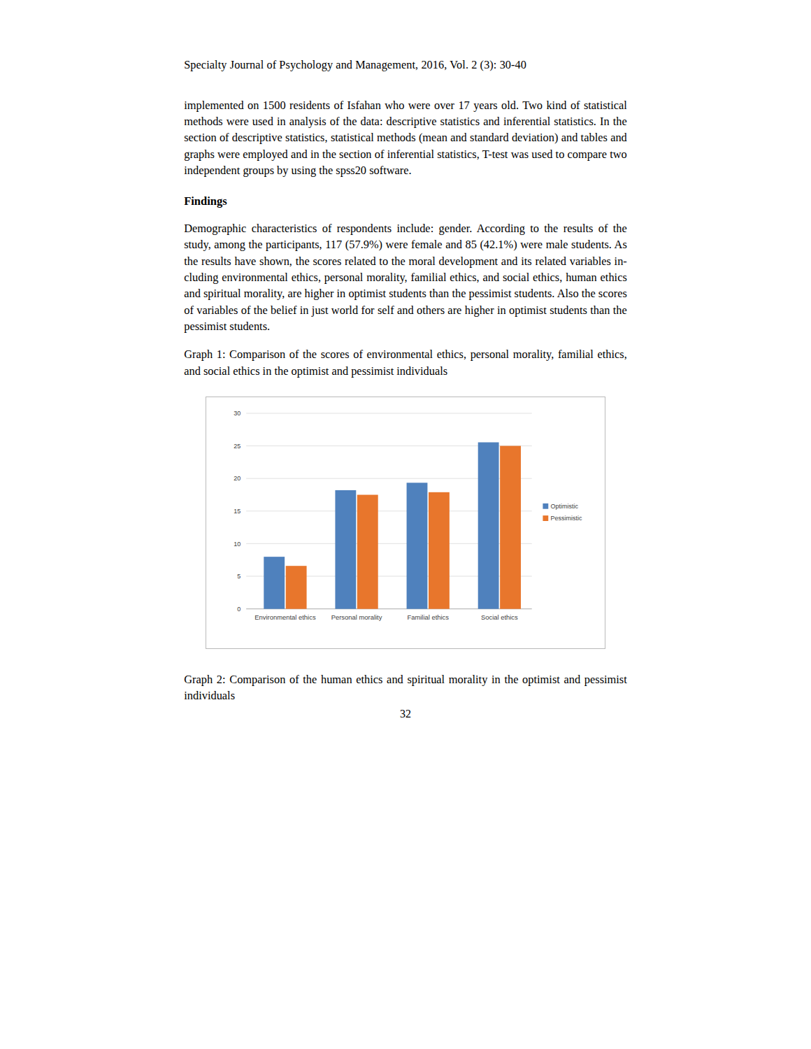Specialty Journal of Psychology and Management, 2016, Vol. 2 (3): 30-40
implemented on 1500 residents of Isfahan who were over 17 years old. Two kind of statistical methods were used in analysis of the data: descriptive statistics and inferential statistics. In the section of descriptive statistics, statistical methods (mean and standard deviation) and tables and graphs were employed and in the section of inferential statistics, T-test was used to compare two independent groups by using the spss20 software.
Findings
Demographic characteristics of respondents include: gender. According to the results of the study, among the participants, 117 (57.9%) were female and 85 (42.1%) were male students. As the results have shown, the scores related to the moral development and its related variables including environmental ethics, personal morality, familial ethics, and social ethics, human ethics and spiritual morality, are higher in optimist students than the pessimist students. Also the scores of variables of the belief in just world for self and others are higher in optimist students than the pessimist students.
Graph 1: Comparison of the scores of environmental ethics, personal morality, familial ethics, and social ethics in the optimist and pessimist individuals
30 25 20 15 10 5 0 Environmental ethics Personal morality Familial ethics Social ethics Optimistic Pessimistic
Graph 2: Comparison of the human ethics and spiritual morality in the optimist and pessimist individuals
32